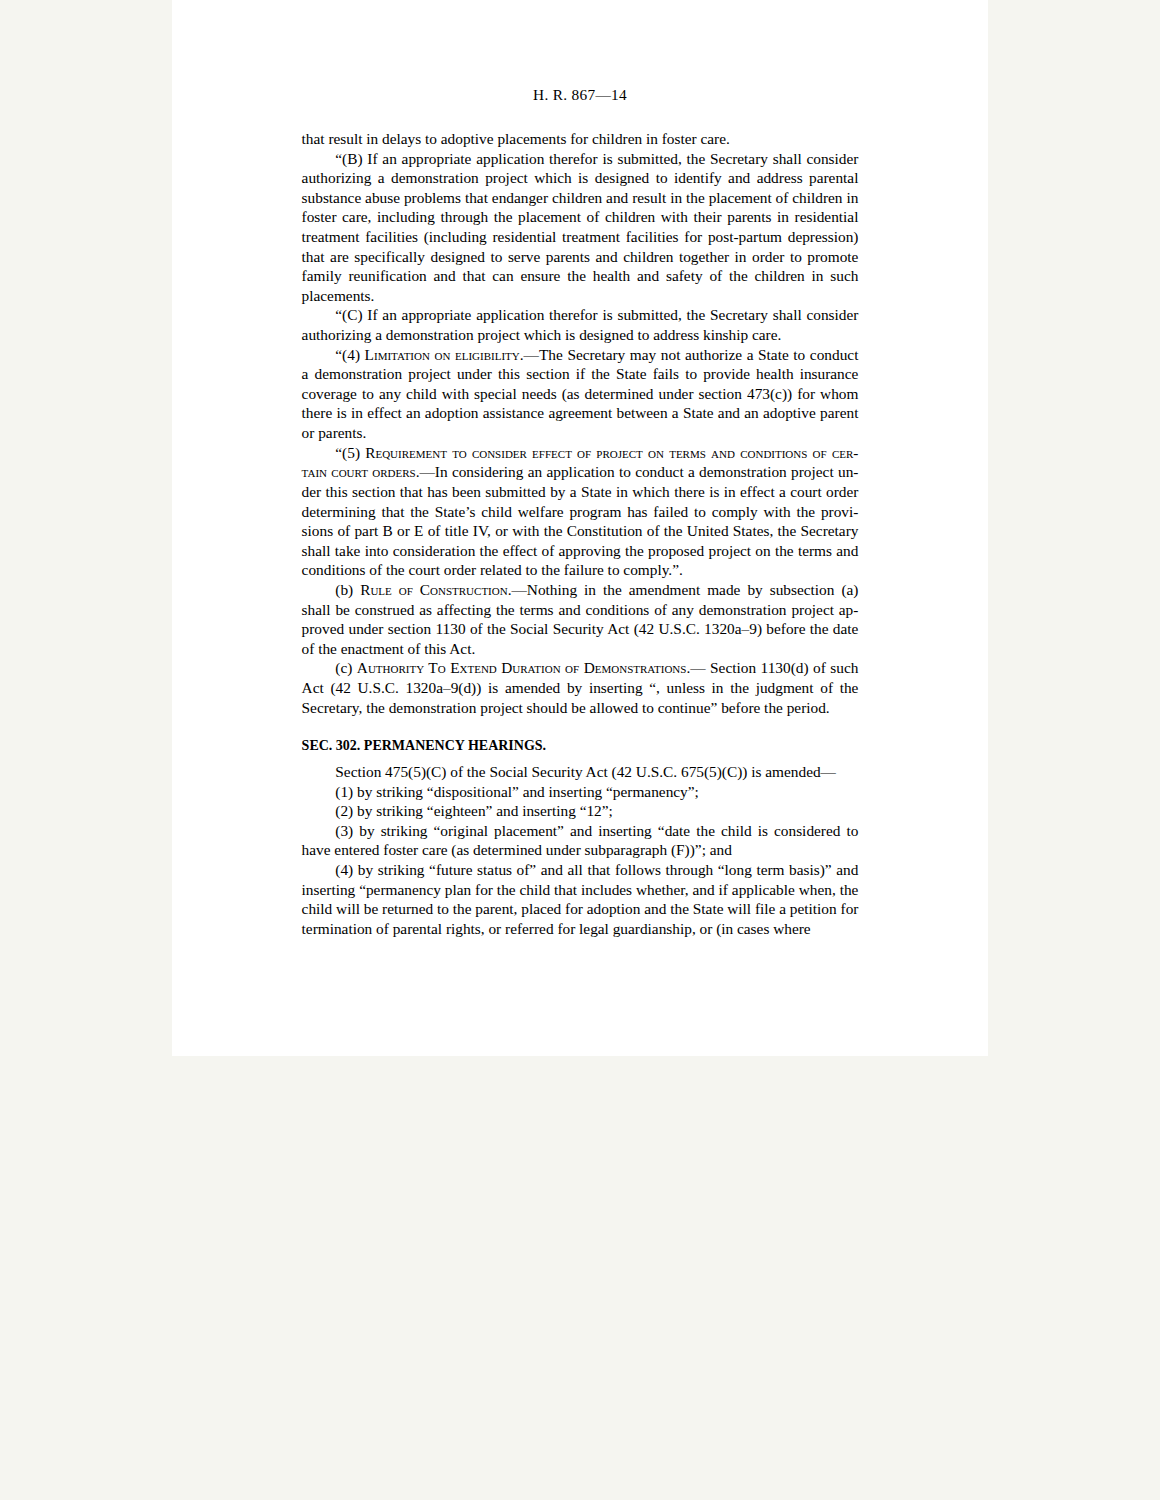H. R. 867—14
that result in delays to adoptive placements for children in foster care.
“(B) If an appropriate application therefor is submitted, the Secretary shall consider authorizing a demonstration project which is designed to identify and address parental substance abuse problems that endanger children and result in the placement of children in foster care, including through the placement of children with their parents in residential treatment facilities (including residential treatment facilities for post-partum depression) that are specifically designed to serve parents and children together in order to promote family reunification and that can ensure the health and safety of the children in such placements.
“(C) If an appropriate application therefor is submitted, the Secretary shall consider authorizing a demonstration project which is designed to address kinship care.
“(4) Limitation on eligibility.—The Secretary may not authorize a State to conduct a demonstration project under this section if the State fails to provide health insurance coverage to any child with special needs (as determined under section 473(c)) for whom there is in effect an adoption assistance agreement between a State and an adoptive parent or parents.
“(5) Requirement to consider effect of project on terms and conditions of certain court orders.—In considering an application to conduct a demonstration project under this section that has been submitted by a State in which there is in effect a court order determining that the State’s child welfare program has failed to comply with the provisions of part B or E of title IV, or with the Constitution of the United States, the Secretary shall take into consideration the effect of approving the proposed project on the terms and conditions of the court order related to the failure to comply.”.
(b) Rule of Construction.—Nothing in the amendment made by subsection (a) shall be construed as affecting the terms and conditions of any demonstration project approved under section 1130 of the Social Security Act (42 U.S.C. 1320a–9) before the date of the enactment of this Act.
(c) Authority To Extend Duration of Demonstrations.— Section 1130(d) of such Act (42 U.S.C. 1320a–9(d)) is amended by inserting “, unless in the judgment of the Secretary, the demonstration project should be allowed to continue” before the period.
SEC. 302. PERMANENCY HEARINGS.
Section 475(5)(C) of the Social Security Act (42 U.S.C. 675(5)(C)) is amended—
(1) by striking “dispositional” and inserting “permanency”;
(2) by striking “eighteen” and inserting “12”;
(3) by striking “original placement” and inserting “date the child is considered to have entered foster care (as determined under subparagraph (F))”; and
(4) by striking “future status of” and all that follows through “long term basis)” and inserting “permanency plan for the child that includes whether, and if applicable when, the child will be returned to the parent, placed for adoption and the State will file a petition for termination of parental rights, or referred for legal guardianship, or (in cases where